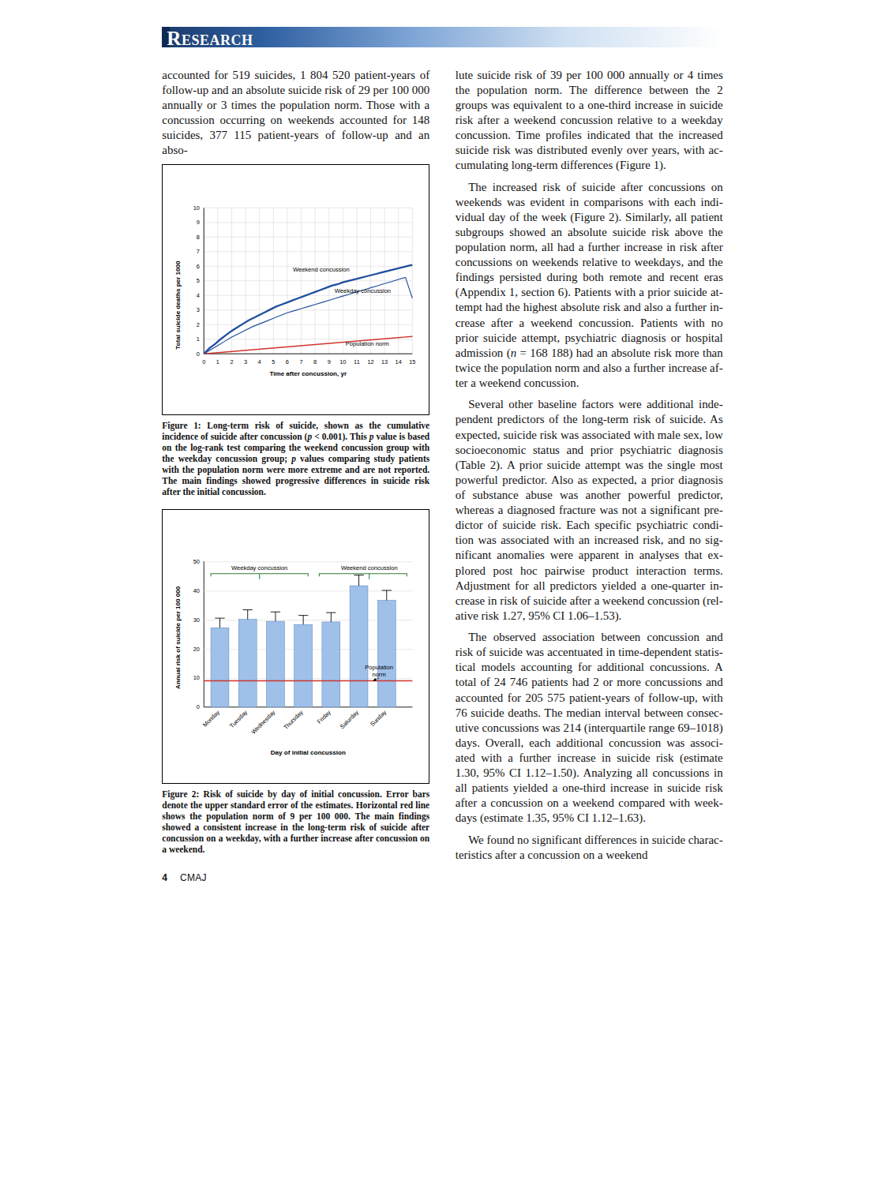Research
accounted for 519 suicides, 1 804 520 patient-years of follow-up and an absolute suicide risk of 29 per 100 000 annually or 3 times the population norm. Those with a concussion occurring on weekends accounted for 148 suicides, 377 115 patient-years of follow-up and an abso-
Total suicide deaths per 1000 0 1 2 3 4 5 6 7 8 9 10 0 1 2 3 4 5 6 7 8 9 10 11 12 13 14 15 Time after concussion, yr Population norm Weekday concussion Weekend concussion
Figure 1: Long-term risk of suicide, shown as the cumulative incidence of suicide after concussion (p < 0.001). This p value is based on the log-rank test comparing the weekend concussion group with the weekday concussion group; p values comparing study patients with the population norm were more extreme and are not reported. The main findings showed progressive differences in suicide risk after the initial concussion.
Annual risk of suicide per 100 000 0 10 20 30 40 50 Weekday concussion Weekend concussion Population norm Monday Tuesday Wednesday Thursday Friday Saturday Sunday Day of initial concussion
Figure 2: Risk of suicide by day of initial concussion. Error bars denote the upper standard error of the estimates. Horizontal red line shows the population norm of 9 per 100 000. The main findings showed a consistent increase in the long-term risk of suicide after concussion on a weekday, with a further increase after concussion on a weekend.
lute suicide risk of 39 per 100 000 annually or 4 times the population norm. The difference between the 2 groups was equivalent to a one-third increase in suicide risk after a weekend concussion relative to a weekday concussion. Time profiles indicated that the increased suicide risk was distributed evenly over years, with accumulating long-term differences (Figure 1).
The increased risk of suicide after concussions on weekends was evident in comparisons with each individual day of the week (Figure 2). Similarly, all patient subgroups showed an absolute suicide risk above the population norm, all had a further increase in risk after concussions on weekends relative to weekdays, and the findings persisted during both remote and recent eras (Appendix 1, section 6). Patients with a prior suicide attempt had the highest absolute risk and also a further increase after a weekend concussion. Patients with no prior suicide attempt, psychiatric diagnosis or hospital admission (n = 168 188) had an absolute risk more than twice the population norm and also a further increase after a weekend concussion.
Several other baseline factors were additional independent predictors of the long-term risk of suicide. As expected, suicide risk was associated with male sex, low socioeconomic status and prior psychiatric diagnosis (Table 2). A prior suicide attempt was the single most powerful predictor. Also as expected, a prior diagnosis of substance abuse was another powerful predictor, whereas a diagnosed fracture was not a significant predictor of suicide risk. Each specific psychiatric condition was associated with an increased risk, and no significant anomalies were apparent in analyses that explored post hoc pairwise product interaction terms. Adjustment for all predictors yielded a one-quarter increase in risk of suicide after a weekend concussion (relative risk 1.27, 95% CI 1.06–1.53).
The observed association between concussion and risk of suicide was accentuated in time-dependent statistical models accounting for additional concussions. A total of 24 746 patients had 2 or more concussions and accounted for 205 575 patient-years of follow-up, with 76 suicide deaths. The median interval between consecutive concussions was 214 (interquartile range 69–1018) days. Overall, each additional concussion was associated with a further increase in suicide risk (estimate 1.30, 95% CI 1.12–1.50). Analyzing all concussions in all patients yielded a one-third increase in suicide risk after a concussion on a weekend compared with weekdays (estimate 1.35, 95% CI 1.12–1.63).
We found no significant differences in suicide characteristics after a concussion on a weekend
4 CMAJ